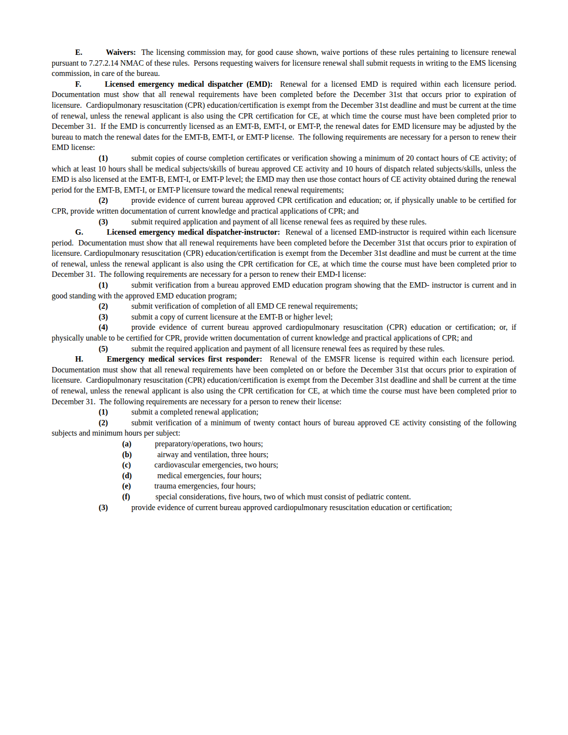E. Waivers: The licensing commission may, for good cause shown, waive portions of these rules pertaining to licensure renewal pursuant to 7.27.2.14 NMAC of these rules. Persons requesting waivers for licensure renewal shall submit requests in writing to the EMS licensing commission, in care of the bureau.
F. Licensed emergency medical dispatcher (EMD): Renewal for a licensed EMD is required within each licensure period. Documentation must show that all renewal requirements have been completed before the December 31st that occurs prior to expiration of licensure. Cardiopulmonary resuscitation (CPR) education/certification is exempt from the December 31st deadline and must be current at the time of renewal, unless the renewal applicant is also using the CPR certification for CE, at which time the course must have been completed prior to December 31. If the EMD is concurrently licensed as an EMT-B, EMT-I, or EMT-P, the renewal dates for EMD licensure may be adjusted by the bureau to match the renewal dates for the EMT-B, EMT-I, or EMT-P license. The following requirements are necessary for a person to renew their EMD license:
(1) submit copies of course completion certificates or verification showing a minimum of 20 contact hours of CE activity; of which at least 10 hours shall be medical subjects/skills of bureau approved CE activity and 10 hours of dispatch related subjects/skills, unless the EMD is also licensed at the EMT-B, EMT-I, or EMT-P level; the EMD may then use those contact hours of CE activity obtained during the renewal period for the EMT-B, EMT-I, or EMT-P licensure toward the medical renewal requirements;
(2) provide evidence of current bureau approved CPR certification and education; or, if physically unable to be certified for CPR, provide written documentation of current knowledge and practical applications of CPR; and
(3) submit required application and payment of all license renewal fees as required by these rules.
G. Licensed emergency medical dispatcher-instructor: Renewal of a licensed EMD-instructor is required within each licensure period. Documentation must show that all renewal requirements have been completed before the December 31st that occurs prior to expiration of licensure. Cardiopulmonary resuscitation (CPR) education/certification is exempt from the December 31st deadline and must be current at the time of renewal, unless the renewal applicant is also using the CPR certification for CE, at which time the course must have been completed prior to December 31. The following requirements are necessary for a person to renew their EMD-I license:
(1) submit verification from a bureau approved EMD education program showing that the EMD- instructor is current and in good standing with the approved EMD education program;
(2) submit verification of completion of all EMD CE renewal requirements;
(3) submit a copy of current licensure at the EMT-B or higher level;
(4) provide evidence of current bureau approved cardiopulmonary resuscitation (CPR) education or certification; or, if physically unable to be certified for CPR, provide written documentation of current knowledge and practical applications of CPR; and
(5) submit the required application and payment of all licensure renewal fees as required by these rules.
H. Emergency medical services first responder: Renewal of the EMSFR license is required within each licensure period. Documentation must show that all renewal requirements have been completed on or before the December 31st that occurs prior to expiration of licensure. Cardiopulmonary resuscitation (CPR) education/certification is exempt from the December 31st deadline and shall be current at the time of renewal, unless the renewal applicant is also using the CPR certification for CE, at which time the course must have been completed prior to December 31. The following requirements are necessary for a person to renew their license:
(1) submit a completed renewal application;
(2) submit verification of a minimum of twenty contact hours of bureau approved CE activity consisting of the following subjects and minimum hours per subject:
(a) preparatory/operations, two hours;
(b) airway and ventilation, three hours;
(c) cardiovascular emergencies, two hours;
(d) medical emergencies, four hours;
(e) trauma emergencies, four hours;
(f) special considerations, five hours, two of which must consist of pediatric content.
(3) provide evidence of current bureau approved cardiopulmonary resuscitation education or certification;